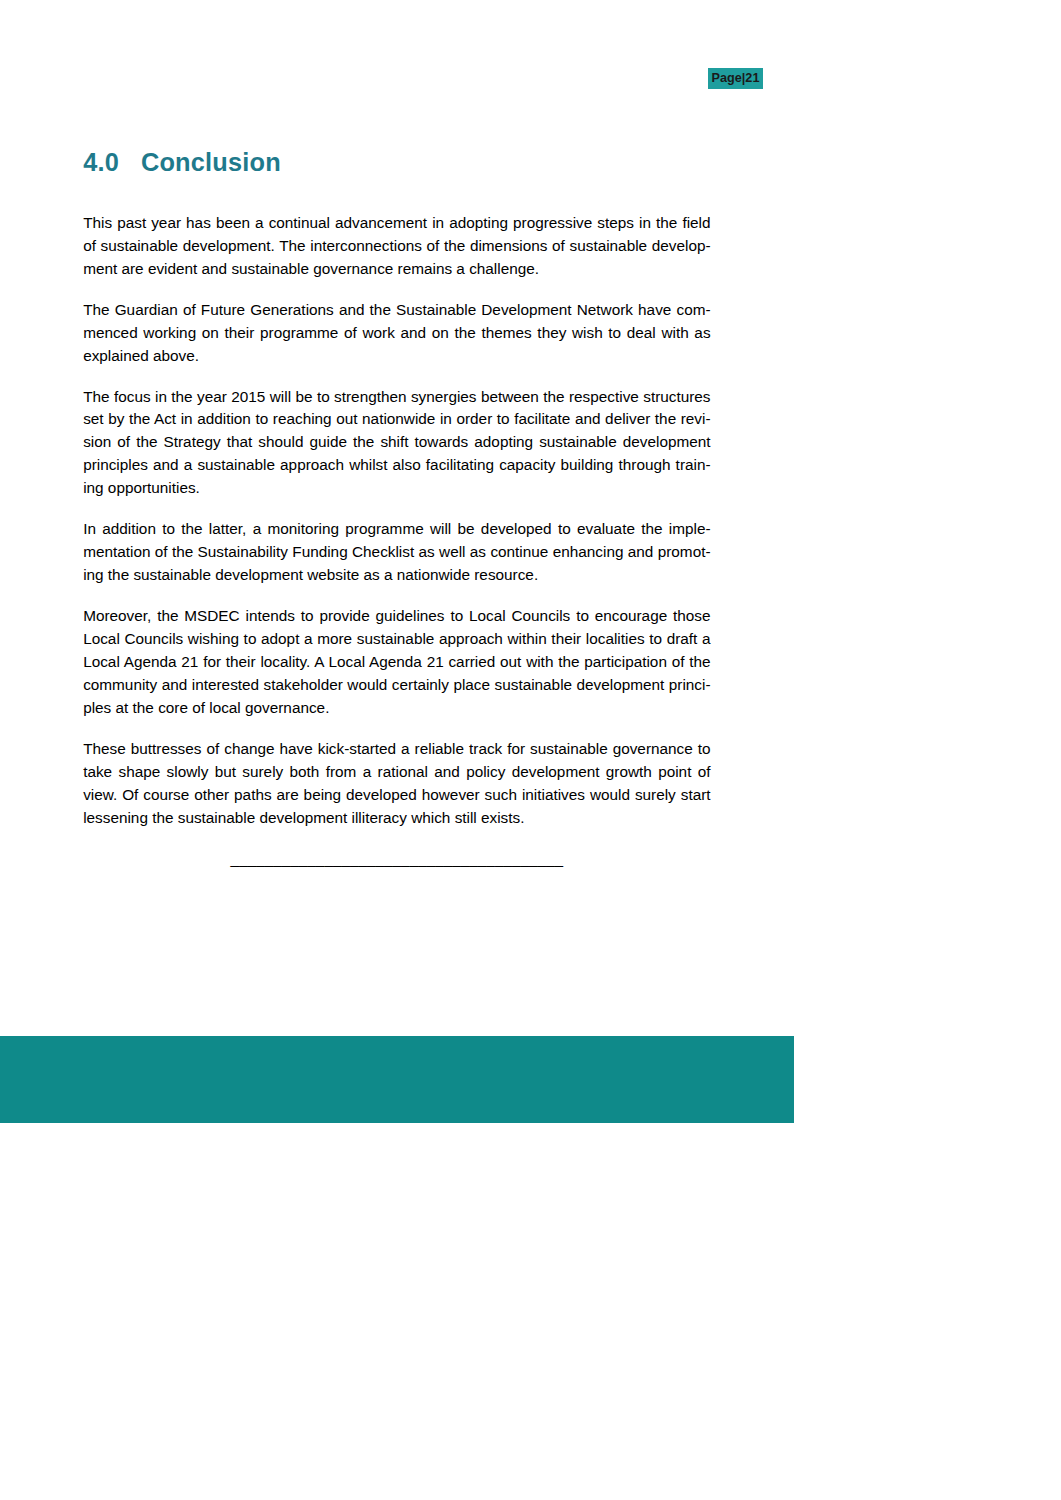Page|21
4.0 Conclusion
This past year has been a continual advancement in adopting progressive steps in the field of sustainable development. The interconnections of the dimensions of sustainable development are evident and sustainable governance remains a challenge.
The Guardian of Future Generations and the Sustainable Development Network have commenced working on their programme of work and on the themes they wish to deal with as explained above.
The focus in the year 2015 will be to strengthen synergies between the respective structures set by the Act in addition to reaching out nationwide in order to facilitate and deliver the revision of the Strategy that should guide the shift towards adopting sustainable development principles and a sustainable approach whilst also facilitating capacity building through training opportunities.
In addition to the latter, a monitoring programme will be developed to evaluate the implementation of the Sustainability Funding Checklist as well as continue enhancing and promoting the sustainable development website as a nationwide resource.
Moreover, the MSDEC intends to provide guidelines to Local Councils to encourage those Local Councils wishing to adopt a more sustainable approach within their localities to draft a Local Agenda 21 for their locality. A Local Agenda 21 carried out with the participation of the community and interested stakeholder would certainly place sustainable development principles at the core of local governance.
These buttresses of change have kick-started a reliable track for sustainable governance to take shape slowly but surely both from a rational and policy development growth point of view. Of course other paths are being developed however such initiatives would surely start lessening the sustainable development illiteracy which still exists.
_______________________________________